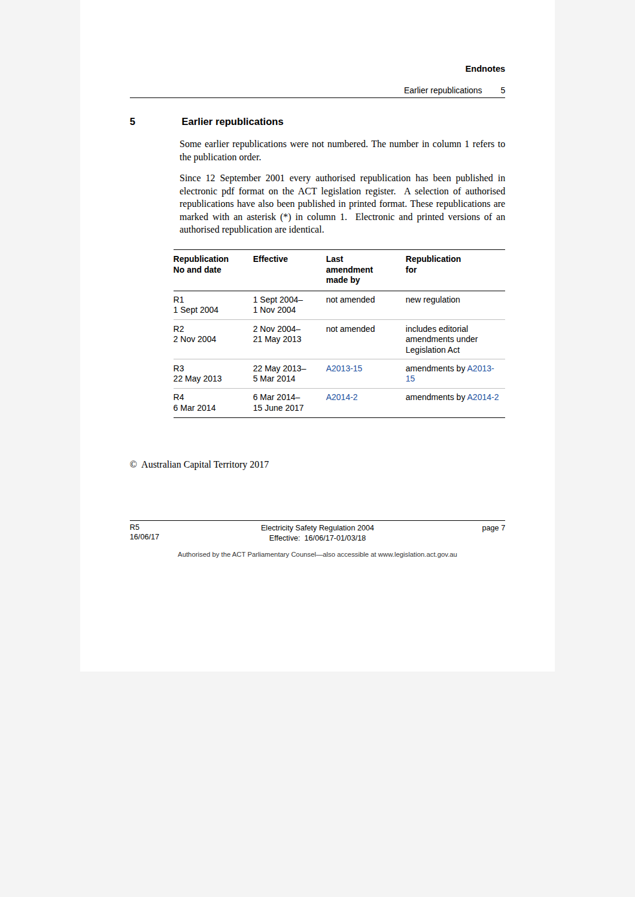Endnotes
Earlier republications 5
5 Earlier republications
Some earlier republications were not numbered. The number in column 1 refers to the publication order.
Since 12 September 2001 every authorised republication has been published in electronic pdf format on the ACT legislation register. A selection of authorised republications have also been published in printed format. These republications are marked with an asterisk (*) in column 1. Electronic and printed versions of an authorised republication are identical.
| Republication No and date | Effective | Last amendment made by | Republication for |
| --- | --- | --- | --- |
| R1 1 Sept 2004 | 1 Sept 2004– 1 Nov 2004 | not amended | new regulation |
| R2 2 Nov 2004 | 2 Nov 2004– 21 May 2013 | not amended | includes editorial amendments under Legislation Act |
| R3 22 May 2013 | 22 May 2013– 5 Mar 2014 | A2013-15 | amendments by A2013-15 |
| R4 6 Mar 2014 | 6 Mar 2014– 15 June 2017 | A2014-2 | amendments by A2014-2 |
© Australian Capital Territory 2017
R5
16/06/17
Electricity Safety Regulation 2004
Effective: 16/06/17-01/03/18
page 7
Authorised by the ACT Parliamentary Counsel—also accessible at www.legislation.act.gov.au